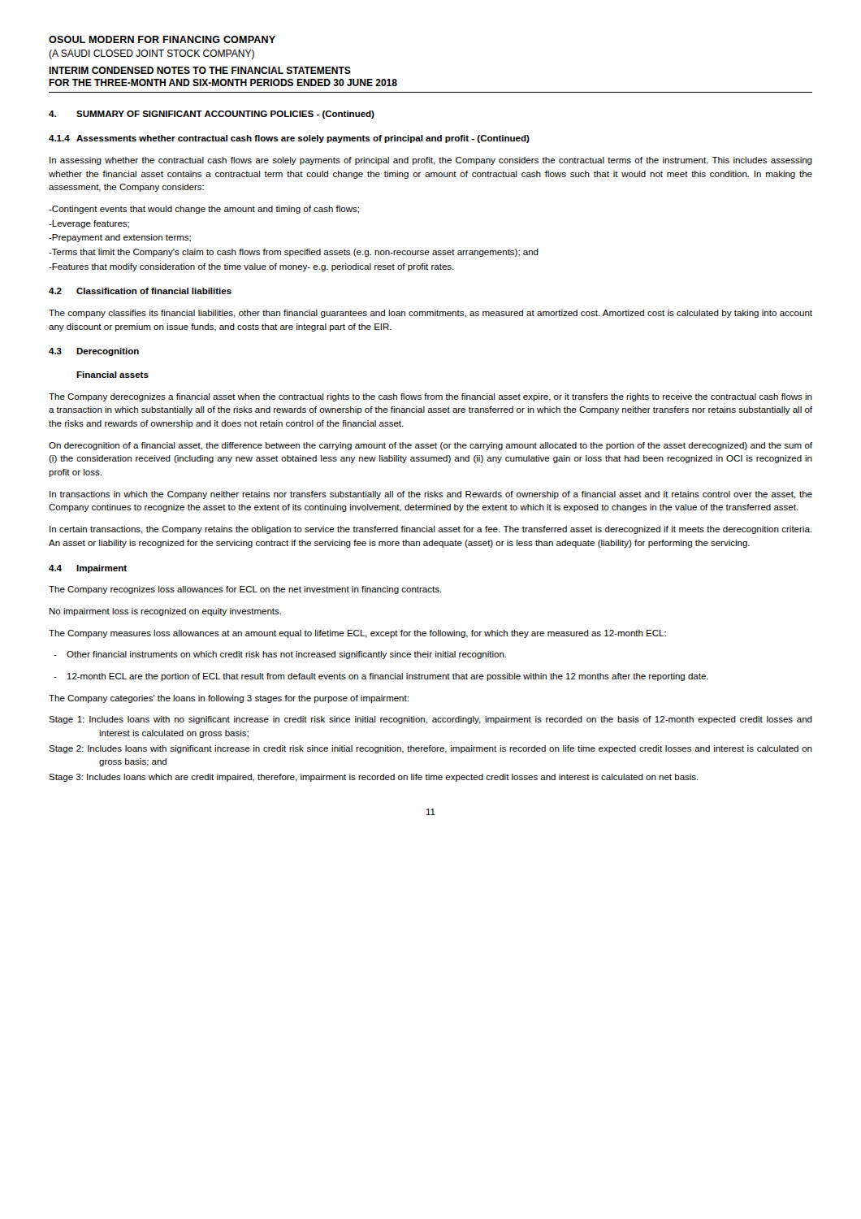OSOUL MODERN FOR FINANCING COMPANY
(A SAUDI CLOSED JOINT STOCK COMPANY)
INTERIM CONDENSED NOTES TO THE FINANCIAL STATEMENTS
FOR THE THREE-MONTH AND SIX-MONTH PERIODS ENDED 30 JUNE 2018
4. SUMMARY OF SIGNIFICANT ACCOUNTING POLICIES - (Continued)
4.1.4 Assessments whether contractual cash flows are solely payments of principal and profit - (Continued)
In assessing whether the contractual cash flows are solely payments of principal and profit, the Company considers the contractual terms of the instrument. This includes assessing whether the financial asset contains a contractual term that could change the timing or amount of contractual cash flows such that it would not meet this condition. In making the assessment, the Company considers:
-Contingent events that would change the amount and timing of cash flows;
-Leverage features;
-Prepayment and extension terms;
-Terms that limit the Company's claim to cash flows from specified assets (e.g. non-recourse asset arrangements); and
-Features that modify consideration of the time value of money- e.g. periodical reset of profit rates.
4.2 Classification of financial liabilities
The company classifies its financial liabilities, other than financial guarantees and loan commitments, as measured at amortized cost. Amortized cost is calculated by taking into account any discount or premium on issue funds, and costs that are integral part of the EIR.
4.3 Derecognition
Financial assets
The Company derecognizes a financial asset when the contractual rights to the cash flows from the financial asset expire, or it transfers the rights to receive the contractual cash flows in a transaction in which substantially all of the risks and rewards of ownership of the financial asset are transferred or in which the Company neither transfers nor retains substantially all of the risks and rewards of ownership and it does not retain control of the financial asset.
On derecognition of a financial asset, the difference between the carrying amount of the asset (or the carrying amount allocated to the portion of the asset derecognized) and the sum of (i) the consideration received (including any new asset obtained less any new liability assumed) and (ii) any cumulative gain or loss that had been recognized in OCI is recognized in profit or loss.
In transactions in which the Company neither retains nor transfers substantially all of the risks and Rewards of ownership of a financial asset and it retains control over the asset, the Company continues to recognize the asset to the extent of its continuing involvement, determined by the extent to which it is exposed to changes in the value of the transferred asset.
In certain transactions, the Company retains the obligation to service the transferred financial asset for a fee. The transferred asset is derecognized if it meets the derecognition criteria. An asset or liability is recognized for the servicing contract if the servicing fee is more than adequate (asset) or is less than adequate (liability) for performing the servicing.
4.4 Impairment
The Company recognizes loss allowances for ECL on the net investment in financing contracts.
No impairment loss is recognized on equity investments.
The Company measures loss allowances at an amount equal to lifetime ECL, except for the following, for which they are measured as 12-month ECL:
Other financial instruments on which credit risk has not increased significantly since their initial recognition.
12-month ECL are the portion of ECL that result from default events on a financial instrument that are possible within the 12 months after the reporting date.
The Company categories' the loans in following 3 stages for the purpose of impairment:
Stage 1: Includes loans with no significant increase in credit risk since initial recognition, accordingly, impairment is recorded on the basis of 12-month expected credit losses and interest is calculated on gross basis;
Stage 2: Includes loans with significant increase in credit risk since initial recognition, therefore, impairment is recorded on life time expected credit losses and interest is calculated on gross basis; and
Stage 3: Includes loans which are credit impaired, therefore, impairment is recorded on life time expected credit losses and interest is calculated on net basis.
11